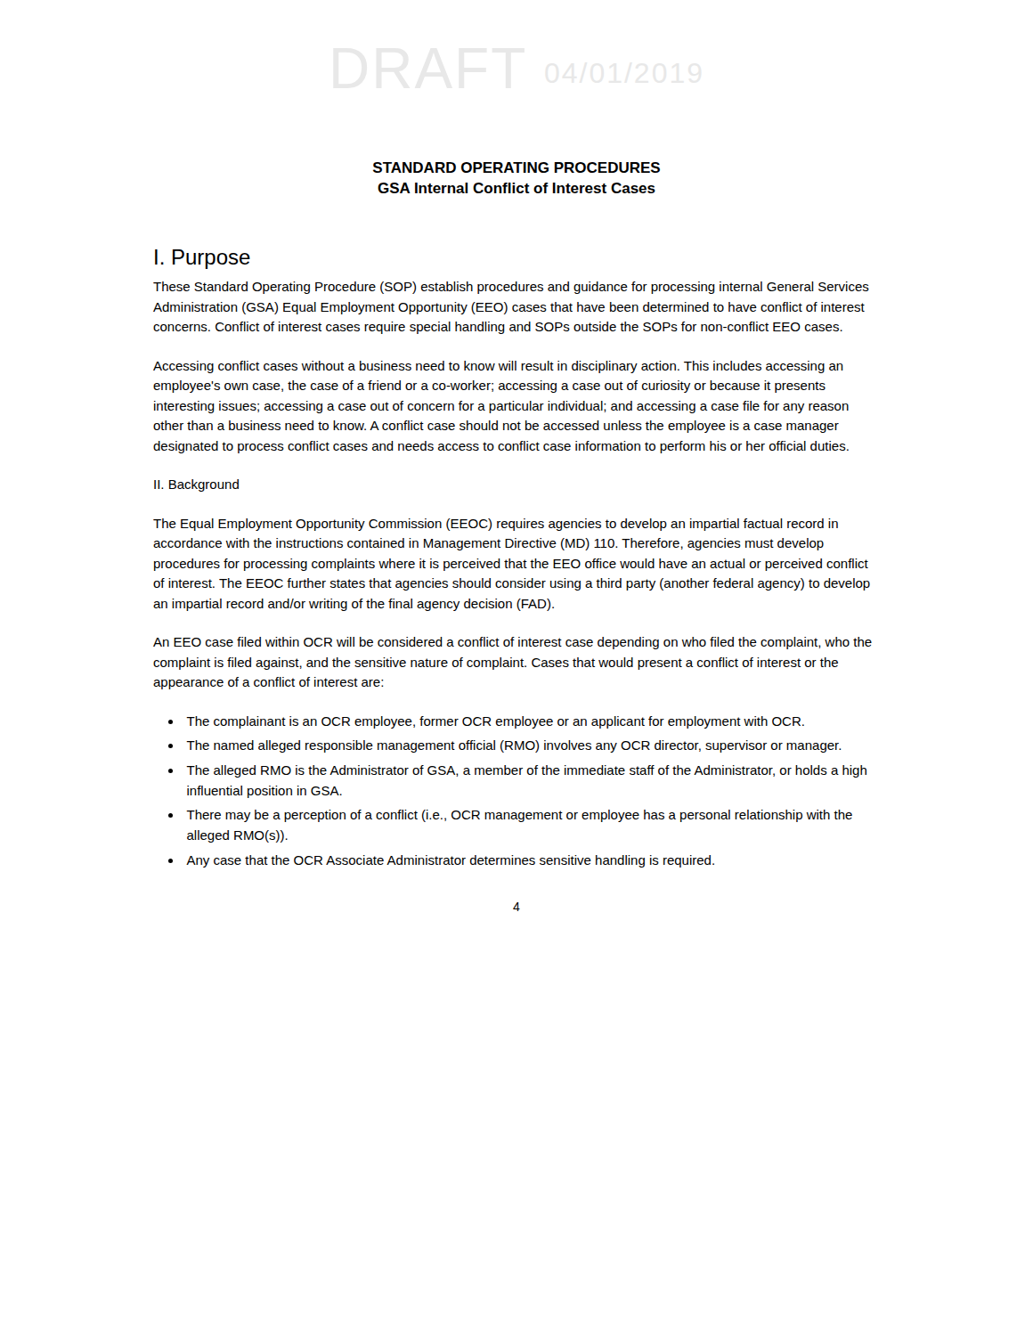DRAFT 04/01/2019
STANDARD OPERATING PROCEDURES
GSA Internal Conflict of Interest Cases
I. Purpose
These Standard Operating Procedure (SOP) establish procedures and guidance for processing internal General Services Administration (GSA) Equal Employment Opportunity (EEO) cases that have been determined to have conflict of interest concerns. Conflict of interest cases require special handling and SOPs outside the SOPs for non-conflict EEO cases.
Accessing conflict cases without a business need to know will result in disciplinary action. This includes accessing an employee's own case, the case of a friend or a co-worker; accessing a case out of curiosity or because it presents interesting issues; accessing a case out of concern for a particular individual; and accessing a case file for any reason other than a business need to know. A conflict case should not be accessed unless the employee is a case manager designated to process conflict cases and needs access to conflict case information to perform his or her official duties.
II. Background
The Equal Employment Opportunity Commission (EEOC) requires agencies to develop an impartial factual record in accordance with the instructions contained in Management Directive (MD) 110. Therefore, agencies must develop procedures for processing complaints where it is perceived that the EEO office would have an actual or perceived conflict of interest. The EEOC further states that agencies should consider using a third party (another federal agency) to develop an impartial record and/or writing of the final agency decision (FAD).
An EEO case filed within OCR will be considered a conflict of interest case depending on who filed the complaint, who the complaint is filed against, and the sensitive nature of complaint. Cases that would present a conflict of interest or the appearance of a conflict of interest are:
The complainant is an OCR employee, former OCR employee or an applicant for employment with OCR.
The named alleged responsible management official (RMO) involves any OCR director, supervisor or manager.
The alleged RMO is the Administrator of GSA, a member of the immediate staff of the Administrator, or holds a high influential position in GSA.
There may be a perception of a conflict (i.e., OCR management or employee has a personal relationship with the alleged RMO(s)).
Any case that the OCR Associate Administrator determines sensitive handling is required.
4